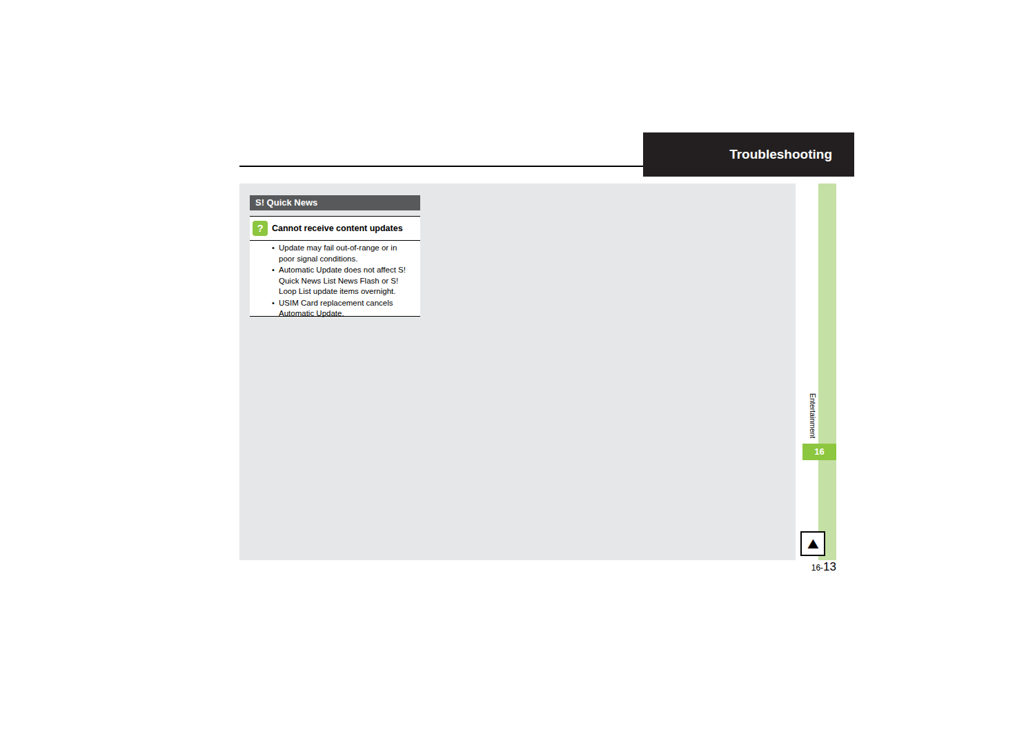Troubleshooting
S! Quick News
?
Cannot receive content updates
Update may fail out-of-range or in poor signal conditions.
Automatic Update does not affect S! Quick News List News Flash or S! Loop List update items overnight.
USIM Card replacement cancels Automatic Update.
Entertainment
16
⛰
16-13